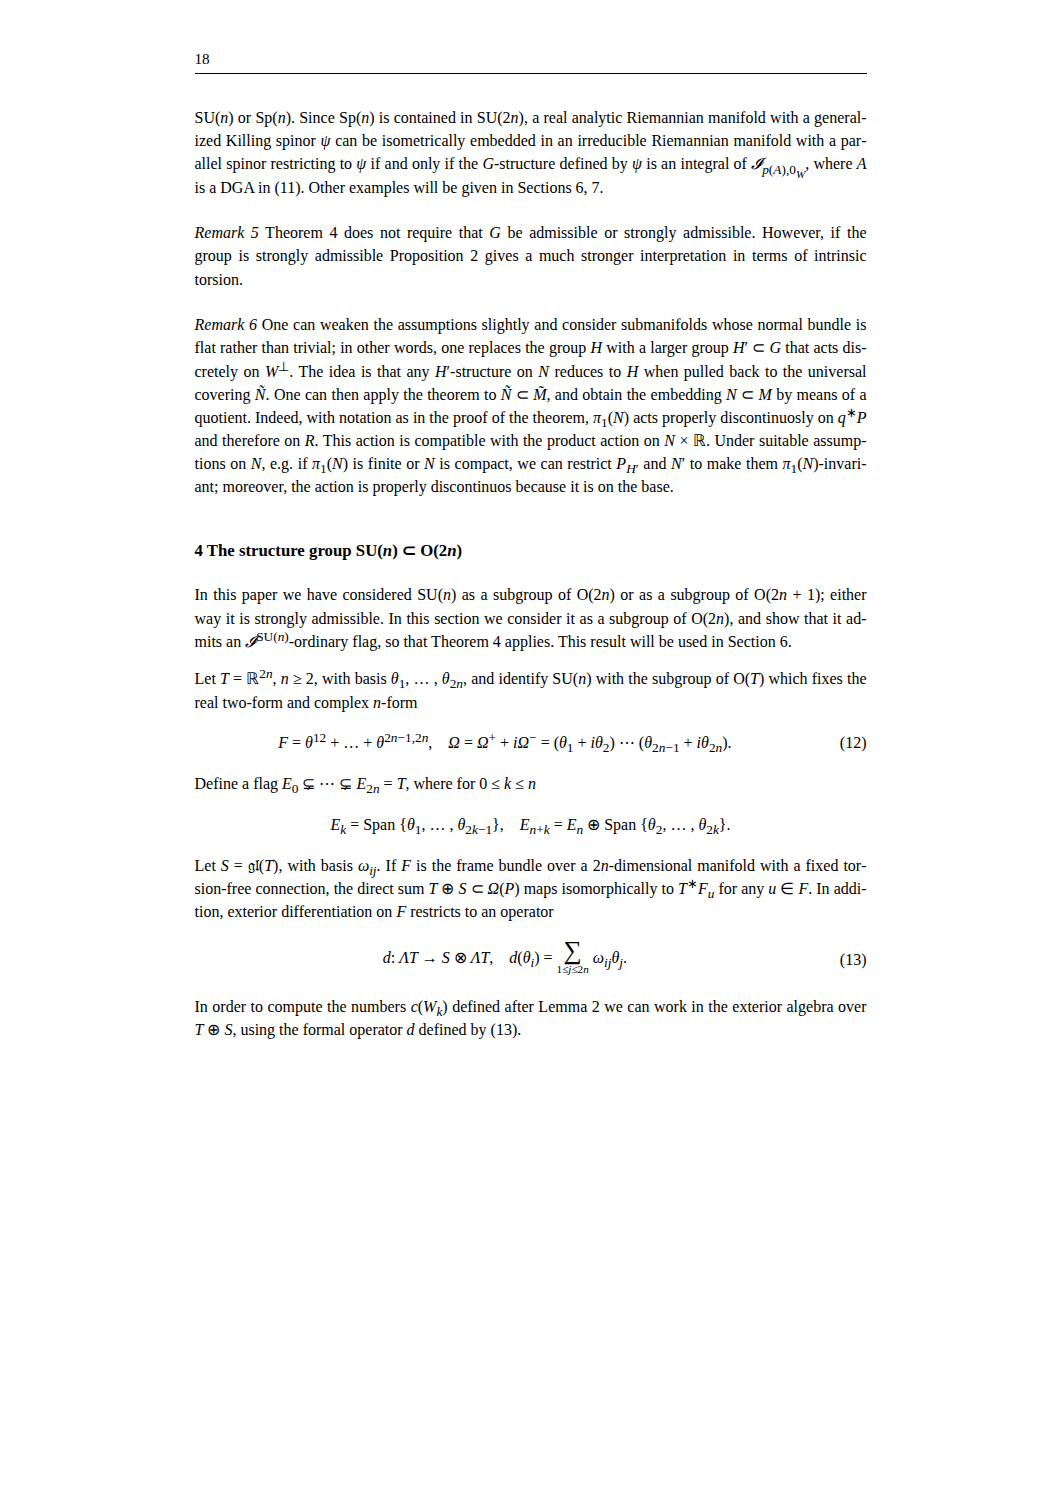18
SU(n) or Sp(n). Since Sp(n) is contained in SU(2n), a real analytic Riemannian manifold with a generalized Killing spinor ψ can be isometrically embedded in an irreducible Riemannian manifold with a parallel spinor restricting to ψ if and only if the G-structure defined by ψ is an integral of 𝓘p(A),0W, where A is a DGA in (11). Other examples will be given in Sections 6, 7.
Remark 5 Theorem 4 does not require that G be admissible or strongly admissible. However, if the group is strongly admissible Proposition 2 gives a much stronger interpretation in terms of intrinsic torsion.
Remark 6 One can weaken the assumptions slightly and consider submanifolds whose normal bundle is flat rather than trivial; in other words, one replaces the group H with a larger group H′ ⊂ G that acts discretely on W⊥. The idea is that any H′-structure on N reduces to H when pulled back to the universal covering Ñ. One can then apply the theorem to Ñ ⊂ M̃, and obtain the embedding N ⊂ M by means of a quotient. Indeed, with notation as in the proof of the theorem, π1(N) acts properly discontinuosly on q∗P and therefore on R. This action is compatible with the product action on N × ℝ. Under suitable assumptions on N, e.g. if π1(N) is finite or N is compact, we can restrict PH′ and N′ to make them π1(N)-invariant; moreover, the action is properly discontinuos because it is on the base.
4 The structure group SU(n) ⊂ O(2n)
In this paper we have considered SU(n) as a subgroup of O(2n) or as a subgroup of O(2n + 1); either way it is strongly admissible. In this section we consider it as a subgroup of O(2n), and show that it admits an 𝓘SU(n)-ordinary flag, so that Theorem 4 applies. This result will be used in Section 6.
Let T = ℝ2n, n ≥ 2, with basis θ1, … , θ2n, and identify SU(n) with the subgroup of O(T) which fixes the real two-form and complex n-form
F = θ12 + … + θ2n−1,2n, Ω = Ω+ + iΩ− = (θ1 + iθ2) ⋯ (θ2n−1 + iθ2n).
(12)
Define a flag E0 ⊊ ⋯ ⊊ E2n = T, where for 0 ≤ k ≤ n
Ek = Span {θ1, … , θ2k−1}, En+k = En ⊕ Span {θ2, … , θ2k}.
Let S = 𝔤𝔩(T), with basis ωij. If F is the frame bundle over a 2n-dimensional manifold with a fixed torsion-free connection, the direct sum T ⊕ S ⊂ Ω(P) maps isomorphically to T∗Fu for any u ∈ F. In addition, exterior differentiation on F restricts to an operator
d: ΛT → S ⊗ ΛT, d(θi) = ∑1≤j≤2n ωijθj.
(13)
In order to compute the numbers c(Wk) defined after Lemma 2 we can work in the exterior algebra over T ⊕ S, using the formal operator d defined by (13).